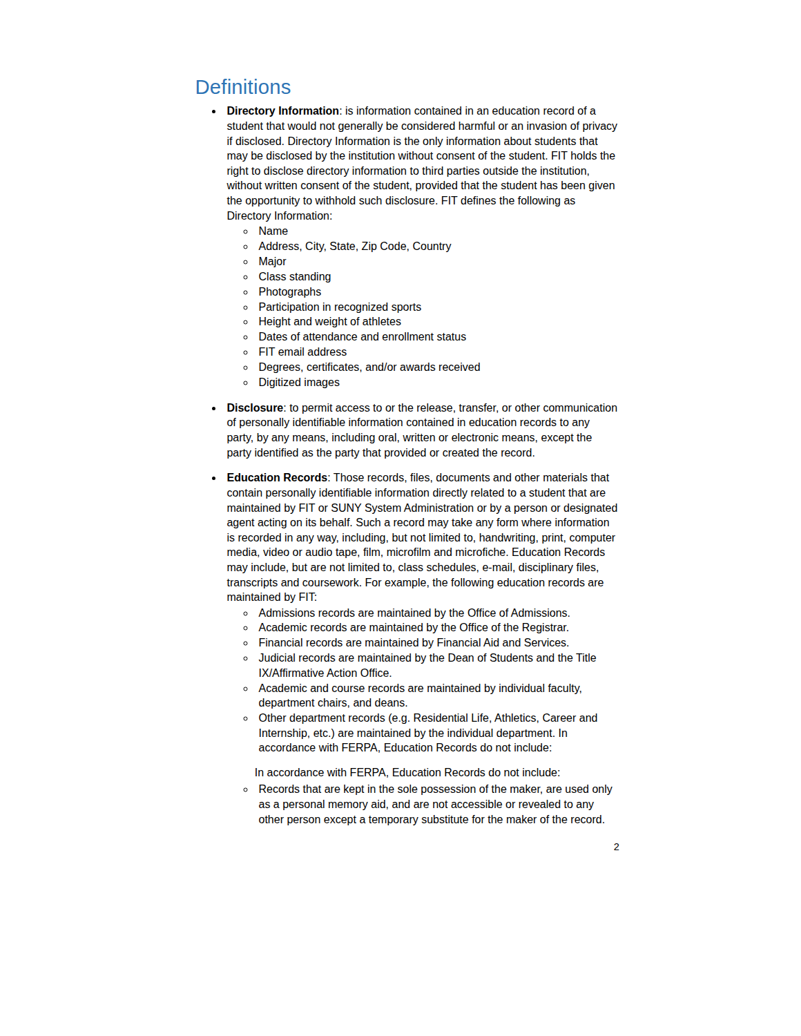Definitions
Directory Information: is information contained in an education record of a student that would not generally be considered harmful or an invasion of privacy if disclosed. Directory Information is the only information about students that may be disclosed by the institution without consent of the student. FIT holds the right to disclose directory information to third parties outside the institution, without written consent of the student, provided that the student has been given the opportunity to withhold such disclosure. FIT defines the following as Directory Information:
Name
Address, City, State, Zip Code, Country
Major
Class standing
Photographs
Participation in recognized sports
Height and weight of athletes
Dates of attendance and enrollment status
FIT email address
Degrees, certificates, and/or awards received
Digitized images
Disclosure: to permit access to or the release, transfer, or other communication of personally identifiable information contained in education records to any party, by any means, including oral, written or electronic means, except the party identified as the party that provided or created the record.
Education Records: Those records, files, documents and other materials that contain personally identifiable information directly related to a student that are maintained by FIT or SUNY System Administration or by a person or designated agent acting on its behalf. Such a record may take any form where information is recorded in any way, including, but not limited to, handwriting, print, computer media, video or audio tape, film, microfilm and microfiche. Education Records may include, but are not limited to, class schedules, e-mail, disciplinary files, transcripts and coursework. For example, the following education records are maintained by FIT:
Admissions records are maintained by the Office of Admissions.
Academic records are maintained by the Office of the Registrar.
Financial records are maintained by Financial Aid and Services.
Judicial records are maintained by the Dean of Students and the Title IX/Affirmative Action Office.
Academic and course records are maintained by individual faculty, department chairs, and deans.
Other department records (e.g. Residential Life, Athletics, Career and Internship, etc.) are maintained by the individual department. In accordance with FERPA, Education Records do not include:
In accordance with FERPA, Education Records do not include:
Records that are kept in the sole possession of the maker, are used only as a personal memory aid, and are not accessible or revealed to any other person except a temporary substitute for the maker of the record.
2